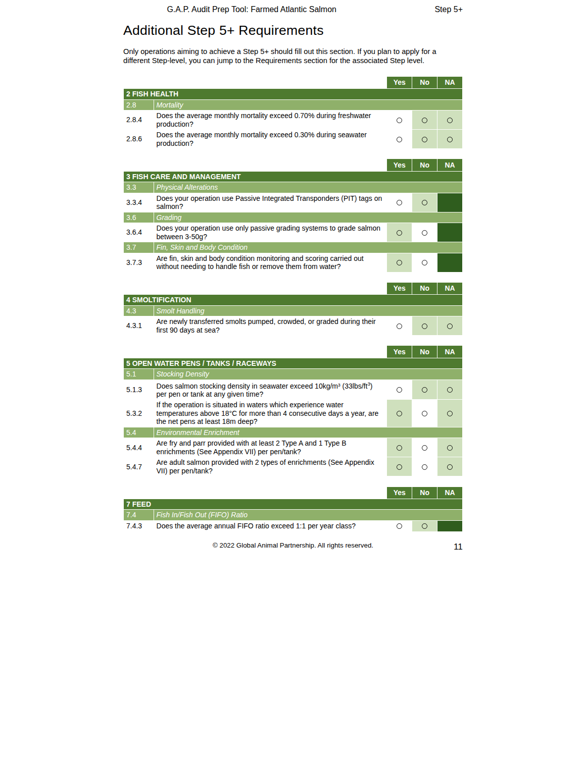G.A.P. Audit Prep Tool: Farmed Atlantic Salmon Step 5+
Additional Step 5+ Requirements
Only operations aiming to achieve a Step 5+ should fill out this section. If you plan to apply for a different Step-level, you can jump to the Requirements section for the associated Step level.
| | | Yes | No | NA |
| --- | --- | --- | --- | --- |
| 2 FISH HEALTH |
| 2.8 | Mortality |
| 2.8.4 | Does the average monthly mortality exceed 0.70% during freshwater production? | | | |
| 2.8.6 | Does the average monthly mortality exceed 0.30% during seawater production? | | | |
| | | Yes | No | NA |
| --- | --- | --- | --- | --- |
| 3 FISH CARE AND MANAGEMENT |
| 3.3 | Physical Alterations |
| 3.3.4 | Does your operation use Passive Integrated Transponders (PIT) tags on salmon? | | | |
| 3.6 | Grading |
| 3.6.4 | Does your operation use only passive grading systems to grade salmon between 3-50g? | | | |
| 3.7 | Fin, Skin and Body Condition |
| 3.7.3 | Are fin, skin and body condition monitoring and scoring carried out without needing to handle fish or remove them from water? | | | |
| | | Yes | No | NA |
| --- | --- | --- | --- | --- |
| 4 SMOLTIFICATION |
| 4.3 | Smolt Handling |
| 4.3.1 | Are newly transferred smolts pumped, crowded, or graded during their first 90 days at sea? | | | |
| | | Yes | No | NA |
| --- | --- | --- | --- | --- |
| 5 OPEN WATER PENS / TANKS / RACEWAYS |
| 5.1 | Stocking Density |
| 5.1.3 | Does salmon stocking density in seawater exceed 10kg/m³ (33lbs/ft 3 ) per pen or tank at any given time? | | | |
| 5.3.2 | If the operation is situated in waters which experience water temperatures above 18°C for more than 4 consecutive days a year, are the net pens at least 18m deep? | | | |
| 5.4 | Environmental Enrichment |
| 5.4.4 | Are fry and parr provided with at least 2 Type A and 1 Type B enrichments (See Appendix VII) per pen/tank? | | | |
| 5.4.7 | Are adult salmon provided with 2 types of enrichments (See Appendix VII) per pen/tank? | | | |
| | | Yes | No | NA |
| --- | --- | --- | --- | --- |
| 7 FEED |
| 7.4 | Fish In/Fish Out (FIFO) Ratio |
| 7.4.3 | Does the average annual FIFO ratio exceed 1:1 per year class? | | | |
© 2022 Global Animal Partnership. All rights reserved. 11